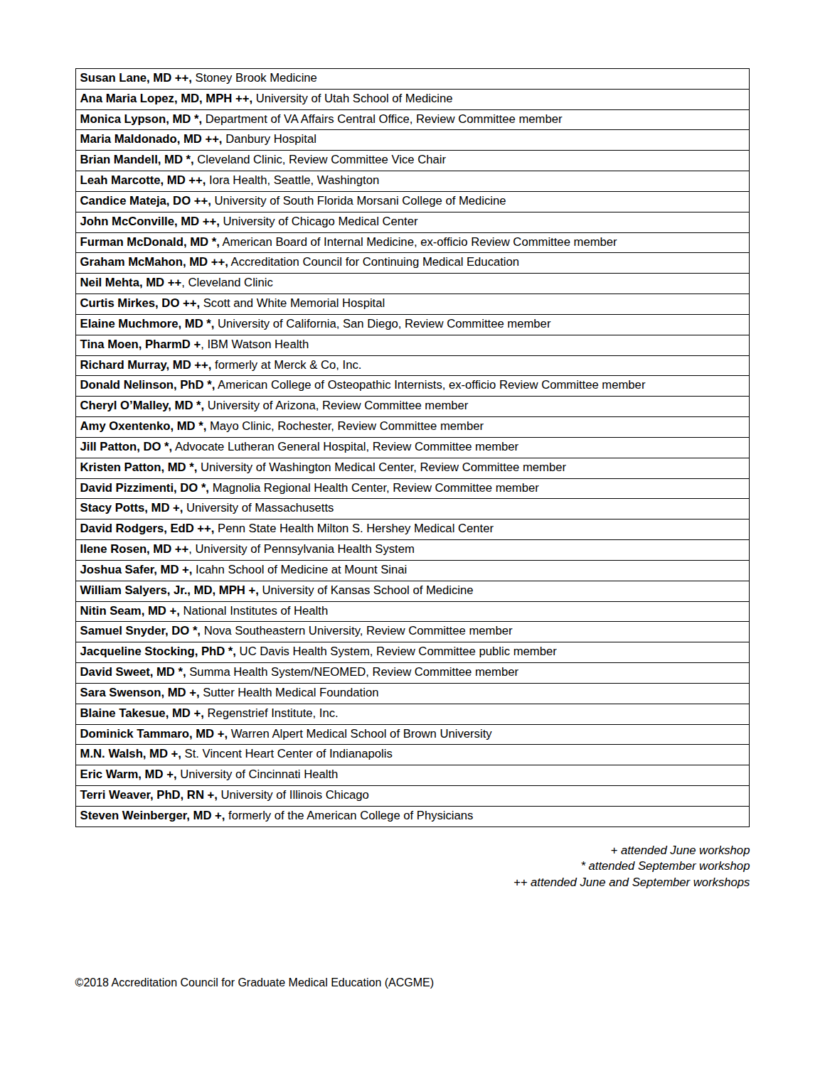| Susan Lane, MD ++, Stoney Brook Medicine |
| Ana Maria Lopez, MD, MPH ++, University of Utah School of Medicine |
| Monica Lypson, MD *, Department of VA Affairs Central Office, Review Committee member |
| Maria Maldonado, MD ++, Danbury Hospital |
| Brian Mandell, MD *, Cleveland Clinic, Review Committee Vice Chair |
| Leah Marcotte, MD ++, Iora Health, Seattle, Washington |
| Candice Mateja, DO ++, University of South Florida Morsani College of Medicine |
| John McConville, MD ++, University of Chicago Medical Center |
| Furman McDonald, MD *, American Board of Internal Medicine, ex-officio Review Committee member |
| Graham McMahon, MD ++, Accreditation Council for Continuing Medical Education |
| Neil Mehta, MD ++ , Cleveland Clinic |
| Curtis Mirkes, DO ++, Scott and White Memorial Hospital |
| Elaine Muchmore, MD *, University of California, San Diego, Review Committee member |
| Tina Moen, PharmD + , IBM Watson Health |
| Richard Murray, MD ++, formerly at Merck & Co, Inc. |
| Donald Nelinson, PhD *, American College of Osteopathic Internists, ex-officio Review Committee member |
| Cheryl O’Malley, MD *, University of Arizona, Review Committee member |
| Amy Oxentenko, MD *, Mayo Clinic, Rochester, Review Committee member |
| Jill Patton, DO *, Advocate Lutheran General Hospital, Review Committee member |
| Kristen Patton, MD *, University of Washington Medical Center, Review Committee member |
| David Pizzimenti, DO *, Magnolia Regional Health Center, Review Committee member |
| Stacy Potts, MD +, University of Massachusetts |
| David Rodgers, EdD ++, Penn State Health Milton S. Hershey Medical Center |
| Ilene Rosen, MD ++ , University of Pennsylvania Health System |
| Joshua Safer, MD +, Icahn School of Medicine at Mount Sinai |
| William Salyers, Jr., MD, MPH +, University of Kansas School of Medicine |
| Nitin Seam, MD +, National Institutes of Health |
| Samuel Snyder, DO *, Nova Southeastern University, Review Committee member |
| Jacqueline Stocking, PhD *, UC Davis Health System, Review Committee public member |
| David Sweet, MD *, Summa Health System/NEOMED, Review Committee member |
| Sara Swenson, MD +, Sutter Health Medical Foundation |
| Blaine Takesue, MD +, Regenstrief Institute, Inc. |
| Dominick Tammaro, MD +, Warren Alpert Medical School of Brown University |
| M.N. Walsh, MD +, St. Vincent Heart Center of Indianapolis |
| Eric Warm, MD +, University of Cincinnati Health |
| Terri Weaver, PhD, RN +, University of Illinois Chicago |
| Steven Weinberger, MD +, formerly of the American College of Physicians |
+ attended June workshop
* attended September workshop
++ attended June and September workshops
©2018 Accreditation Council for Graduate Medical Education (ACGME)